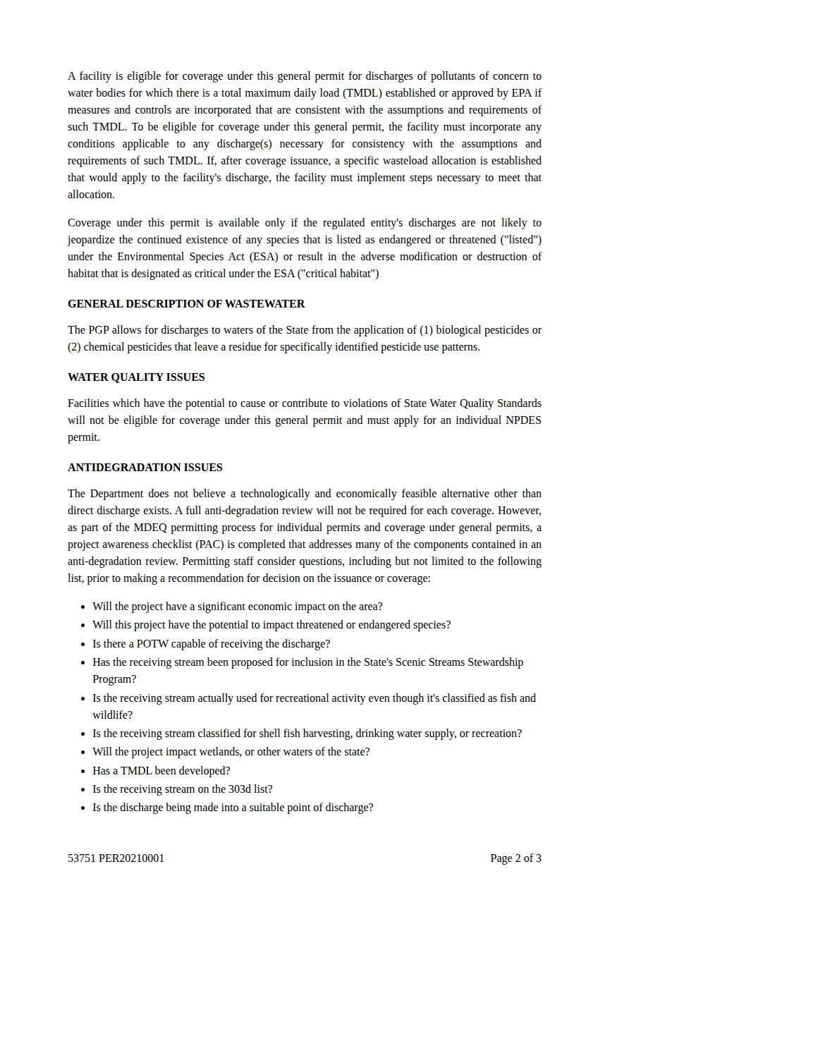A facility is eligible for coverage under this general permit for discharges of pollutants of concern to water bodies for which there is a total maximum daily load (TMDL) established or approved by EPA if measures and controls are incorporated that are consistent with the assumptions and requirements of such TMDL. To be eligible for coverage under this general permit, the facility must incorporate any conditions applicable to any discharge(s) necessary for consistency with the assumptions and requirements of such TMDL. If, after coverage issuance, a specific wasteload allocation is established that would apply to the facility's discharge, the facility must implement steps necessary to meet that allocation.
Coverage under this permit is available only if the regulated entity's discharges are not likely to jeopardize the continued existence of any species that is listed as endangered or threatened ("listed") under the Environmental Species Act (ESA) or result in the adverse modification or destruction of habitat that is designated as critical under the ESA ("critical habitat")
GENERAL DESCRIPTION OF WASTEWATER
The PGP allows for discharges to waters of the State from the application of (1) biological pesticides or (2) chemical pesticides that leave a residue for specifically identified pesticide use patterns.
WATER QUALITY ISSUES
Facilities which have the potential to cause or contribute to violations of State Water Quality Standards will not be eligible for coverage under this general permit and must apply for an individual NPDES permit.
ANTIDEGRADATION ISSUES
The Department does not believe a technologically and economically feasible alternative other than direct discharge exists. A full anti-degradation review will not be required for each coverage. However, as part of the MDEQ permitting process for individual permits and coverage under general permits, a project awareness checklist (PAC) is completed that addresses many of the components contained in an anti-degradation review. Permitting staff consider questions, including but not limited to the following list, prior to making a recommendation for decision on the issuance or coverage:
Will the project have a significant economic impact on the area?
Will this project have the potential to impact threatened or endangered species?
Is there a POTW capable of receiving the discharge?
Has the receiving stream been proposed for inclusion in the State's Scenic Streams Stewardship Program?
Is the receiving stream actually used for recreational activity even though it's classified as fish and wildlife?
Is the receiving stream classified for shell fish harvesting, drinking water supply, or recreation?
Will the project impact wetlands, or other waters of the state?
Has a TMDL been developed?
Is the receiving stream on the 303d list?
Is the discharge being made into a suitable point of discharge?
53751 PER20210001 Page 2 of 3